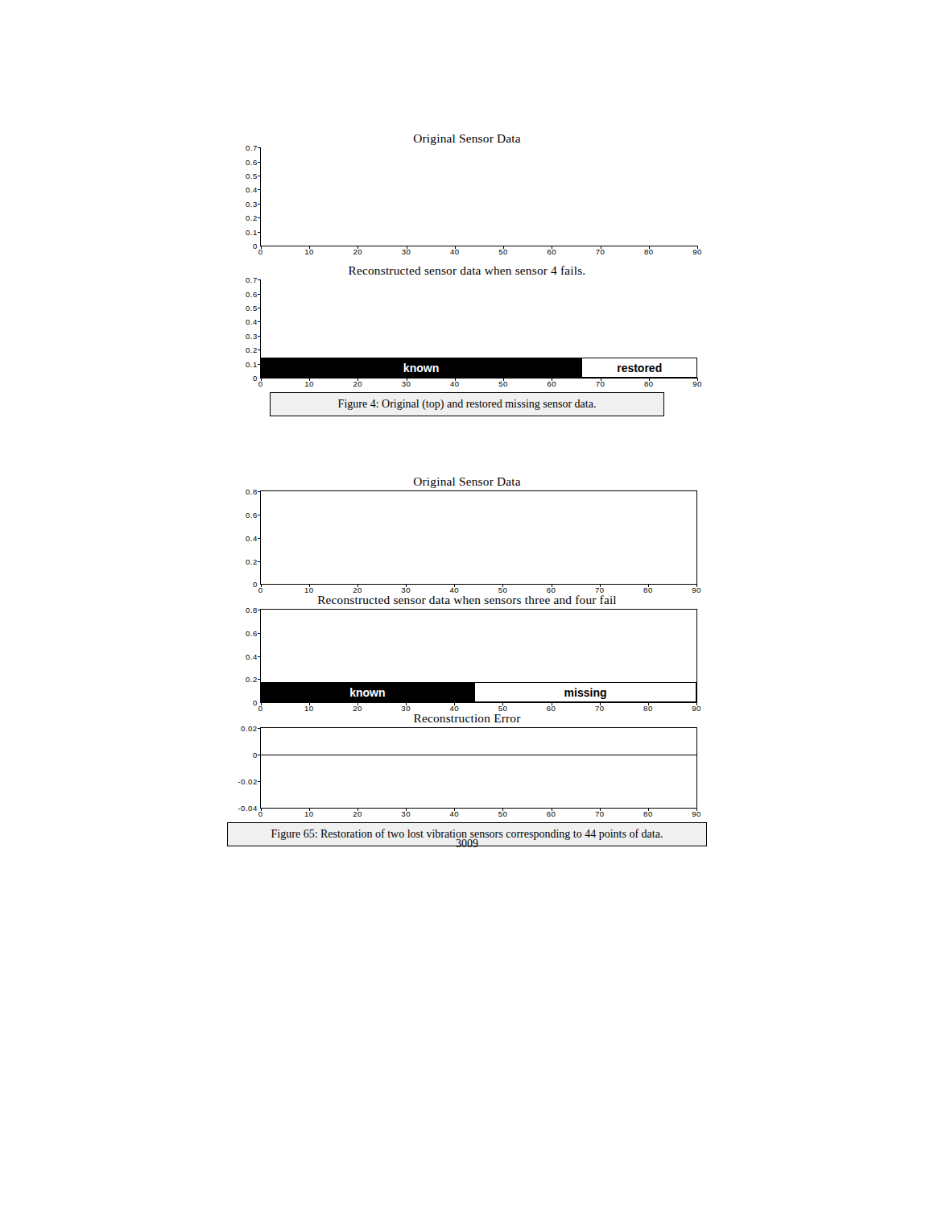Original Sensor Data
0.7 0.6 0.5 0.4 0.3 0.2 0.1 0 0 10 20 30 40 50 60 70 80 90
Reconstructed sensor data when sensor 4 fails.
0.7 0.6 0.5 0.4 0.3 0.2 0.1 0 0 10 20 30 40 50 60 70 80 90
known
restored
Figure 4: Original (top) and restored missing sensor data.
Original Sensor Data
0.8 0.6 0.4 0.2 0 0 10 20 30 40 50 60 70 80 90
Reconstructed sensor data when sensors three and four fail
0.8 0.6 0.4 0.2 0 0 10 20 30 40 50 60 70 80 90
known
missing
Reconstruction Error
0.02 0 -0.02 -0.04 0 10 20 30 40 50 60 70 80 90
Figure 65: Restoration of two lost vibration sensors corresponding to 44 points of data.
3009